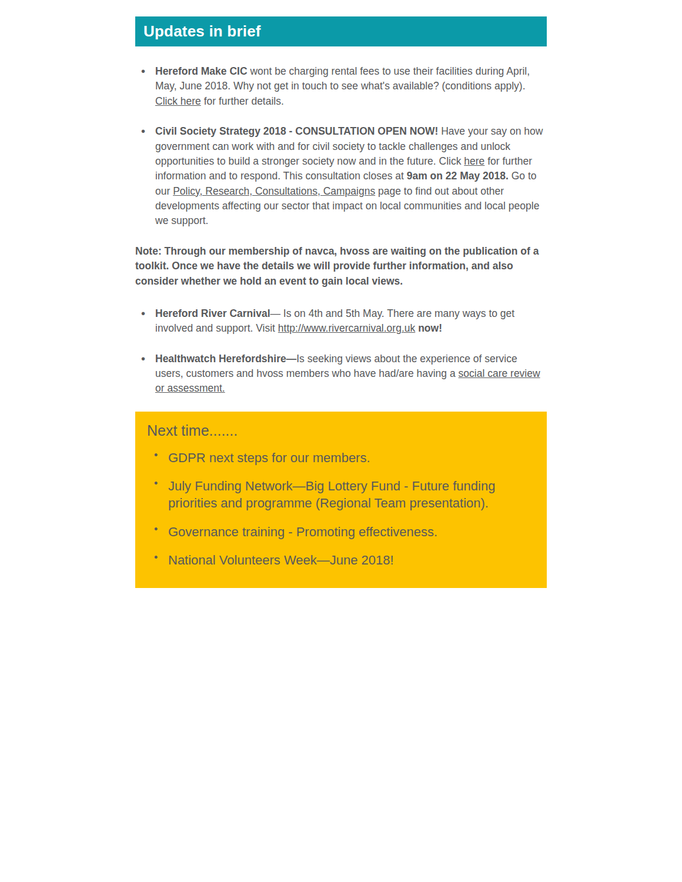Updates in brief
Hereford Make CIC wont be charging rental fees to use their facilities during April, May, June 2018. Why not get in touch to see what's available? (conditions apply). Click here for further details.
Civil Society Strategy 2018 - CONSULTATION OPEN NOW! Have your say on how government can work with and for civil society to tackle challenges and unlock opportunities to build a stronger society now and in the future. Click here for further information and to respond. This consultation closes at 9am on 22 May 2018. Go to our Policy, Research, Consultations, Campaigns page to find out about other developments affecting our sector that impact on local communities and local people we support.
Note: Through our membership of navca, hvoss are waiting on the publication of a toolkit. Once we have the details we will provide further information, and also consider whether we hold an event to gain local views.
Hereford River Carnival— Is on 4th and 5th May. There are many ways to get involved and support. Visit http://www.rivercarnival.org.uk now!
Healthwatch Herefordshire—Is seeking views about the experience of service users, customers and hvoss members who have had/are having a social care review or assessment.
Next time.......
GDPR next steps for our members.
July Funding Network—Big Lottery Fund - Future funding priorities and programme (Regional Team presentation).
Governance training - Promoting effectiveness.
National Volunteers Week—June 2018!